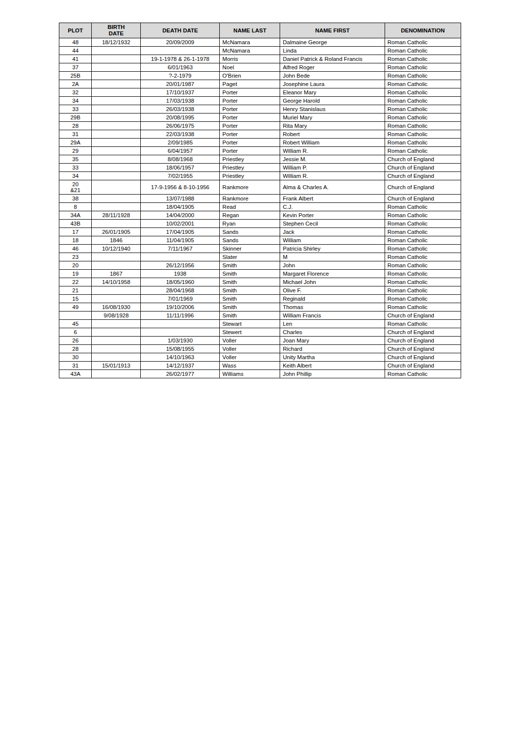Cemetery plot register listing plot number, birth date, death date, surname, given names and denomination.
| PLOT | BIRTH DATE | DEATH DATE | NAME LAST | NAME FIRST | DENOMINATION |
| --- | --- | --- | --- | --- | --- |
| 48 | 18/12/1932 | 20/09/2009 | McNamara | Dalmaine George | Roman Catholic |
| 44 | | | McNamara | Linda | Roman Catholic |
| 41 | | 19-1-1978 & 26-1-1978 | Morris | Daniel Patrick & Roland Francis | Roman Catholic |
| 37 | | 6/01/1963 | Noel | Alfred Roger | Roman Catholic |
| 25B | | ?-2-1979 | O'Brien | John Bede | Roman Catholic |
| 2A | | 20/01/1987 | Paget | Josephine Laura | Roman Catholic |
| 32 | | 17/10/1937 | Porter | Eleanor Mary | Roman Catholic |
| 34 | | 17/03/1938 | Porter | George Harold | Roman Catholic |
| 33 | | 26/03/1938 | Porter | Henry Stanislaus | Roman Catholic |
| 29B | | 20/08/1995 | Porter | Muriel Mary | Roman Catholic |
| 28 | | 26/06/1975 | Porter | Rita Mary | Roman Catholic |
| 31 | | 22/03/1938 | Porter | Robert | Roman Catholic |
| 29A | | 2/09/1985 | Porter | Robert William | Roman Catholic |
| 29 | | 6/04/1957 | Porter | William R. | Roman Catholic |
| 35 | | 8/08/1968 | Priestley | Jessie M. | Church of England |
| 33 | | 18/06/1957 | Priestley | William P. | Church of England |
| 34 | | 7/02/1955 | Priestley | William R. | Church of England |
| 20 &21 | | 17-9-1956 & 8-10-1956 | Rankmore | Alma & Charles A. | Church of England |
| 38 | | 13/07/1988 | Rankmore | Frank Albert | Church of England |
| 8 | | 18/04/1905 | Read | C.J. | Roman Catholic |
| 34A | 28/11/1928 | 14/04/2000 | Regan | Kevin Porter | Roman Catholic |
| 43B | | 10/02/2001 | Ryan | Stephen Cecil | Roman Catholic |
| 17 | 26/01/1905 | 17/04/1905 | Sands | Jack | Roman Catholic |
| 18 | 1846 | 11/04/1905 | Sands | William | Roman Catholic |
| 46 | 10/12/1940 | 7/11/1967 | Skinner | Patricia Shirley | Roman Catholic |
| 23 | | | Slater | M | Roman Catholic |
| 20 | | 26/12/1956 | Smith | John | Roman Catholic |
| 19 | 1867 | 1938 | Smith | Margaret Florence | Roman Catholic |
| 22 | 14/10/1958 | 18/05/1960 | Smith | Michael John | Roman Catholic |
| 21 | | 28/04/1968 | Smith | Olive F. | Roman Catholic |
| 15 | | 7/01/1969 | Smith | Reginald | Roman Catholic |
| 49 | 16/08/1930 | 19/10/2006 | Smith | Thomas | Roman Catholic |
| | 9/08/1928 | 11/11/1996 | Smith | William Francis | Church of England |
| 45 | | | Stewart | Len | Roman Catholic |
| 6 | | | Stewert | Charles | Church of England |
| 26 | | 1/03/1930 | Voller | Joan Mary | Church of England |
| 28 | | 15/08/1955 | Voller | Richard | Church of England |
| 30 | | 14/10/1963 | Voller | Unity Martha | Church of England |
| 31 | 15/01/1913 | 14/12/1937 | Wass | Keith Albert | Church of England |
| 43A | | 26/02/1977 | Williams | John Phillip | Roman Catholic |